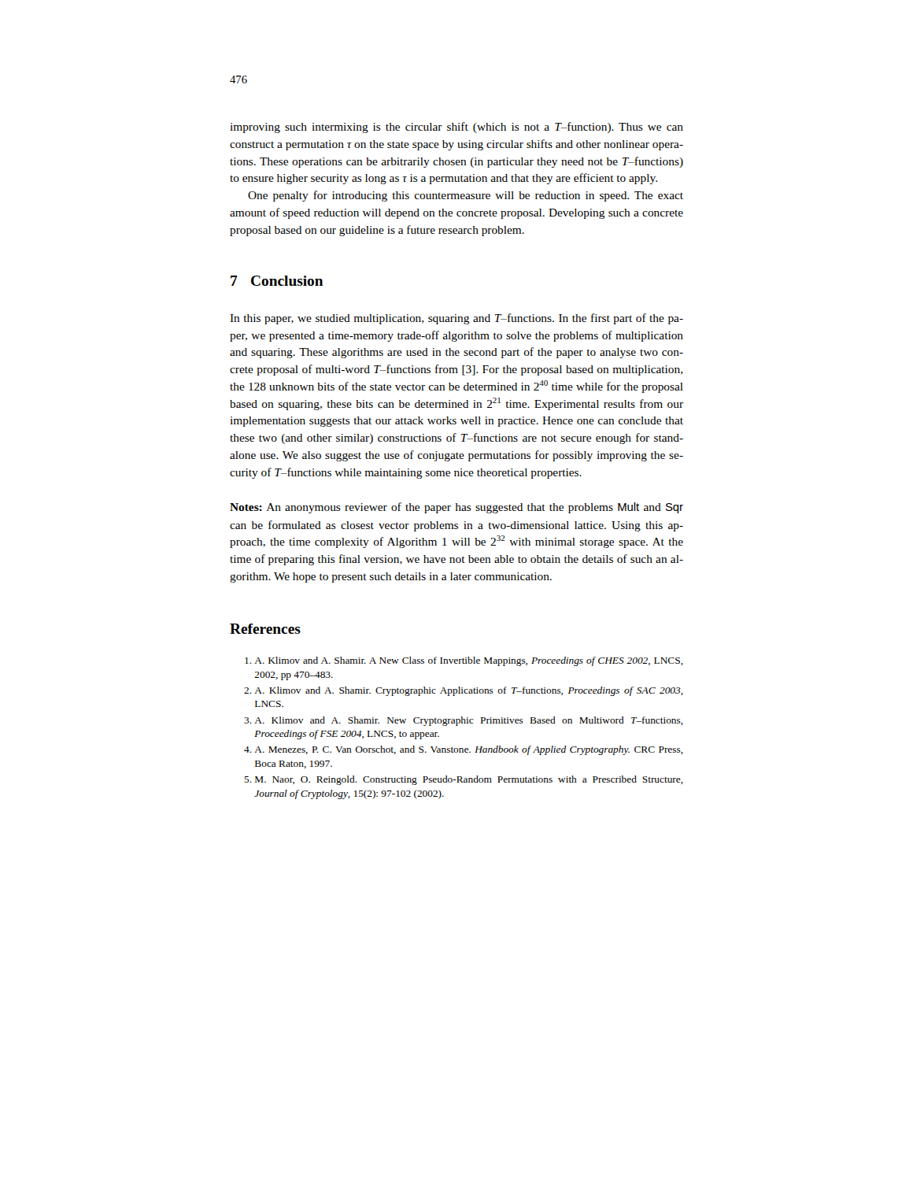476
improving such intermixing is the circular shift (which is not a T–function). Thus we can construct a permutation τ on the state space by using circular shifts and other nonlinear operations. These operations can be arbitrarily chosen (in particular they need not be T–functions) to ensure higher security as long as τ is a permutation and that they are efficient to apply.
One penalty for introducing this countermeasure will be reduction in speed. The exact amount of speed reduction will depend on the concrete proposal. Developing such a concrete proposal based on our guideline is a future research problem.
7 Conclusion
In this paper, we studied multiplication, squaring and T–functions. In the first part of the paper, we presented a time-memory trade-off algorithm to solve the problems of multiplication and squaring. These algorithms are used in the second part of the paper to analyse two concrete proposal of multi-word T–functions from [3]. For the proposal based on multiplication, the 128 unknown bits of the state vector can be determined in 240 time while for the proposal based on squaring, these bits can be determined in 221 time. Experimental results from our implementation suggests that our attack works well in practice. Hence one can conclude that these two (and other similar) constructions of T–functions are not secure enough for stand-alone use. We also suggest the use of conjugate permutations for possibly improving the security of T–functions while maintaining some nice theoretical properties.
Notes: An anonymous reviewer of the paper has suggested that the problems Mult and Sqr can be formulated as closest vector problems in a two-dimensional lattice. Using this approach, the time complexity of Algorithm 1 will be 232 with minimal storage space. At the time of preparing this final version, we have not been able to obtain the details of such an algorithm. We hope to present such details in a later communication.
References
A. Klimov and A. Shamir. A New Class of Invertible Mappings, Proceedings of CHES 2002, LNCS, 2002, pp 470–483.
A. Klimov and A. Shamir. Cryptographic Applications of T–functions, Proceedings of SAC 2003, LNCS.
A. Klimov and A. Shamir. New Cryptographic Primitives Based on Multiword T–functions, Proceedings of FSE 2004, LNCS, to appear.
A. Menezes, P. C. Van Oorschot, and S. Vanstone. Handbook of Applied Cryptography. CRC Press, Boca Raton, 1997.
M. Naor, O. Reingold. Constructing Pseudo-Random Permutations with a Prescribed Structure, Journal of Cryptology, 15(2): 97-102 (2002).